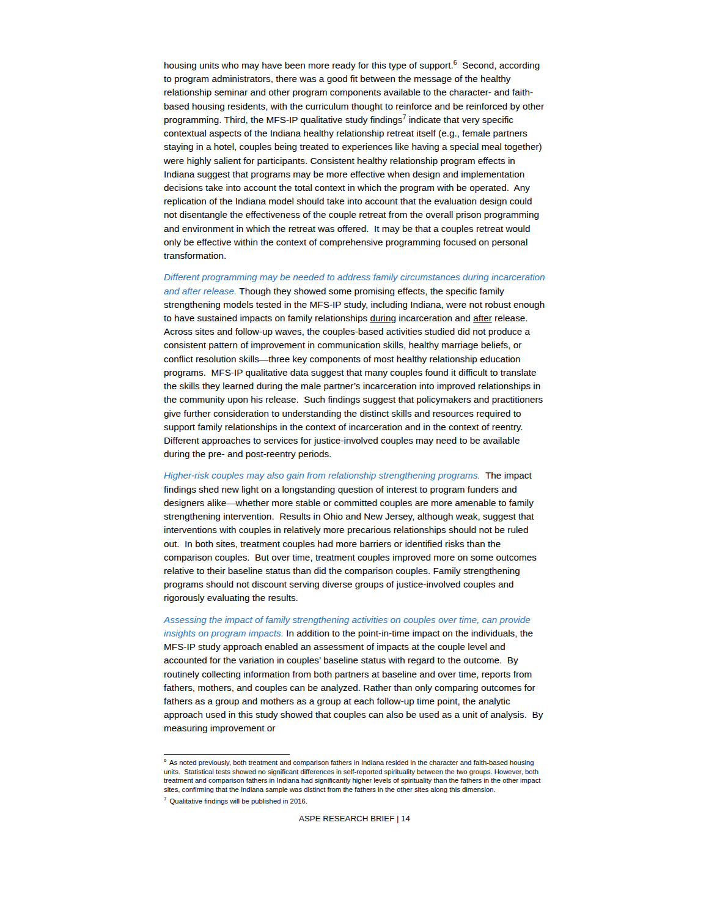housing units who may have been more ready for this type of support.6 Second, according to program administrators, there was a good fit between the message of the healthy relationship seminar and other program components available to the character- and faith-based housing residents, with the curriculum thought to reinforce and be reinforced by other programming. Third, the MFS-IP qualitative study findings7 indicate that very specific contextual aspects of the Indiana healthy relationship retreat itself (e.g., female partners staying in a hotel, couples being treated to experiences like having a special meal together) were highly salient for participants. Consistent healthy relationship program effects in Indiana suggest that programs may be more effective when design and implementation decisions take into account the total context in which the program with be operated. Any replication of the Indiana model should take into account that the evaluation design could not disentangle the effectiveness of the couple retreat from the overall prison programming and environment in which the retreat was offered. It may be that a couples retreat would only be effective within the context of comprehensive programming focused on personal transformation.
Different programming may be needed to address family circumstances during incarceration and after release. Though they showed some promising effects, the specific family strengthening models tested in the MFS-IP study, including Indiana, were not robust enough to have sustained impacts on family relationships during incarceration and after release. Across sites and follow-up waves, the couples-based activities studied did not produce a consistent pattern of improvement in communication skills, healthy marriage beliefs, or conflict resolution skills—three key components of most healthy relationship education programs. MFS-IP qualitative data suggest that many couples found it difficult to translate the skills they learned during the male partner’s incarceration into improved relationships in the community upon his release. Such findings suggest that policymakers and practitioners give further consideration to understanding the distinct skills and resources required to support family relationships in the context of incarceration and in the context of reentry. Different approaches to services for justice-involved couples may need to be available during the pre- and post-reentry periods.
Higher-risk couples may also gain from relationship strengthening programs. The impact findings shed new light on a longstanding question of interest to program funders and designers alike—whether more stable or committed couples are more amenable to family strengthening intervention. Results in Ohio and New Jersey, although weak, suggest that interventions with couples in relatively more precarious relationships should not be ruled out. In both sites, treatment couples had more barriers or identified risks than the comparison couples. But over time, treatment couples improved more on some outcomes relative to their baseline status than did the comparison couples. Family strengthening programs should not discount serving diverse groups of justice-involved couples and rigorously evaluating the results.
Assessing the impact of family strengthening activities on couples over time, can provide insights on program impacts. In addition to the point-in-time impact on the individuals, the MFS-IP study approach enabled an assessment of impacts at the couple level and accounted for the variation in couples’ baseline status with regard to the outcome. By routinely collecting information from both partners at baseline and over time, reports from fathers, mothers, and couples can be analyzed. Rather than only comparing outcomes for fathers as a group and mothers as a group at each follow-up time point, the analytic approach used in this study showed that couples can also be used as a unit of analysis. By measuring improvement or
6 As noted previously, both treatment and comparison fathers in Indiana resided in the character and faith-based housing units. Statistical tests showed no significant differences in self-reported spirituality between the two groups. However, both treatment and comparison fathers in Indiana had significantly higher levels of spirituality than the fathers in the other impact sites, confirming that the Indiana sample was distinct from the fathers in the other sites along this dimension.
7 Qualitative findings will be published in 2016.
ASPE RESEARCH BRIEF | 14